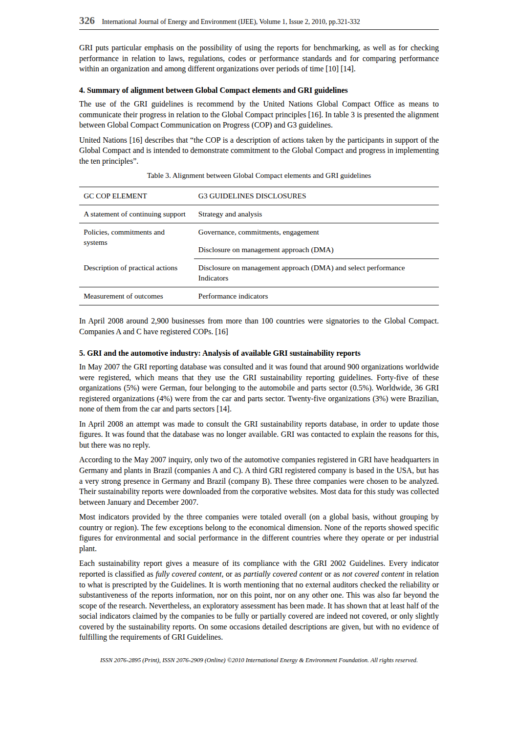326 International Journal of Energy and Environment (IJEE), Volume 1, Issue 2, 2010, pp.321-332
GRI puts particular emphasis on the possibility of using the reports for benchmarking, as well as for checking performance in relation to laws, regulations, codes or performance standards and for comparing performance within an organization and among different organizations over periods of time [10] [14].
4. Summary of alignment between Global Compact elements and GRI guidelines
The use of the GRI guidelines is recommend by the United Nations Global Compact Office as means to communicate their progress in relation to the Global Compact principles [16]. In table 3 is presented the alignment between Global Compact Communication on Progress (COP) and G3 guidelines.
United Nations [16] describes that “the COP is a description of actions taken by the participants in support of the Global Compact and is intended to demonstrate commitment to the Global Compact and progress in implementing the ten principles”.
Table 3. Alignment between Global Compact elements and GRI guidelines
| GC COP ELEMENT | G3 GUIDELINES DISCLOSURES |
| --- | --- |
| A statement of continuing support | Strategy and analysis |
| Policies, commitments and systems | Governance, commitments, engagement |
| Disclosure on management approach (DMA) |
| Description of practical actions | Disclosure on management approach (DMA) and select performance Indicators |
| Measurement of outcomes | Performance indicators |
In April 2008 around 2,900 businesses from more than 100 countries were signatories to the Global Compact. Companies A and C have registered COPs. [16]
5. GRI and the automotive industry: Analysis of available GRI sustainability reports
In May 2007 the GRI reporting database was consulted and it was found that around 900 organizations worldwide were registered, which means that they use the GRI sustainability reporting guidelines. Forty-five of these organizations (5%) were German, four belonging to the automobile and parts sector (0.5%). Worldwide, 36 GRI registered organizations (4%) were from the car and parts sector. Twenty-five organizations (3%) were Brazilian, none of them from the car and parts sectors [14].
In April 2008 an attempt was made to consult the GRI sustainability reports database, in order to update those figures. It was found that the database was no longer available. GRI was contacted to explain the reasons for this, but there was no reply.
According to the May 2007 inquiry, only two of the automotive companies registered in GRI have headquarters in Germany and plants in Brazil (companies A and C). A third GRI registered company is based in the USA, but has a very strong presence in Germany and Brazil (company B). These three companies were chosen to be analyzed. Their sustainability reports were downloaded from the corporative websites. Most data for this study was collected between January and December 2007.
Most indicators provided by the three companies were totaled overall (on a global basis, without grouping by country or region). The few exceptions belong to the economical dimension. None of the reports showed specific figures for environmental and social performance in the different countries where they operate or per industrial plant.
Each sustainability report gives a measure of its compliance with the GRI 2002 Guidelines. Every indicator reported is classified as fully covered content, or as partially covered content or as not covered content in relation to what is prescripted by the Guidelines. It is worth mentioning that no external auditors checked the reliability or substantiveness of the reports information, nor on this point, nor on any other one. This was also far beyond the scope of the research. Nevertheless, an exploratory assessment has been made. It has shown that at least half of the social indicators claimed by the companies to be fully or partially covered are indeed not covered, or only slightly covered by the sustainability reports. On some occasions detailed descriptions are given, but with no evidence of fulfilling the requirements of GRI Guidelines.
ISSN 2076-2895 (Print), ISSN 2076-2909 (Online) ©2010 International Energy & Environment Foundation. All rights reserved.